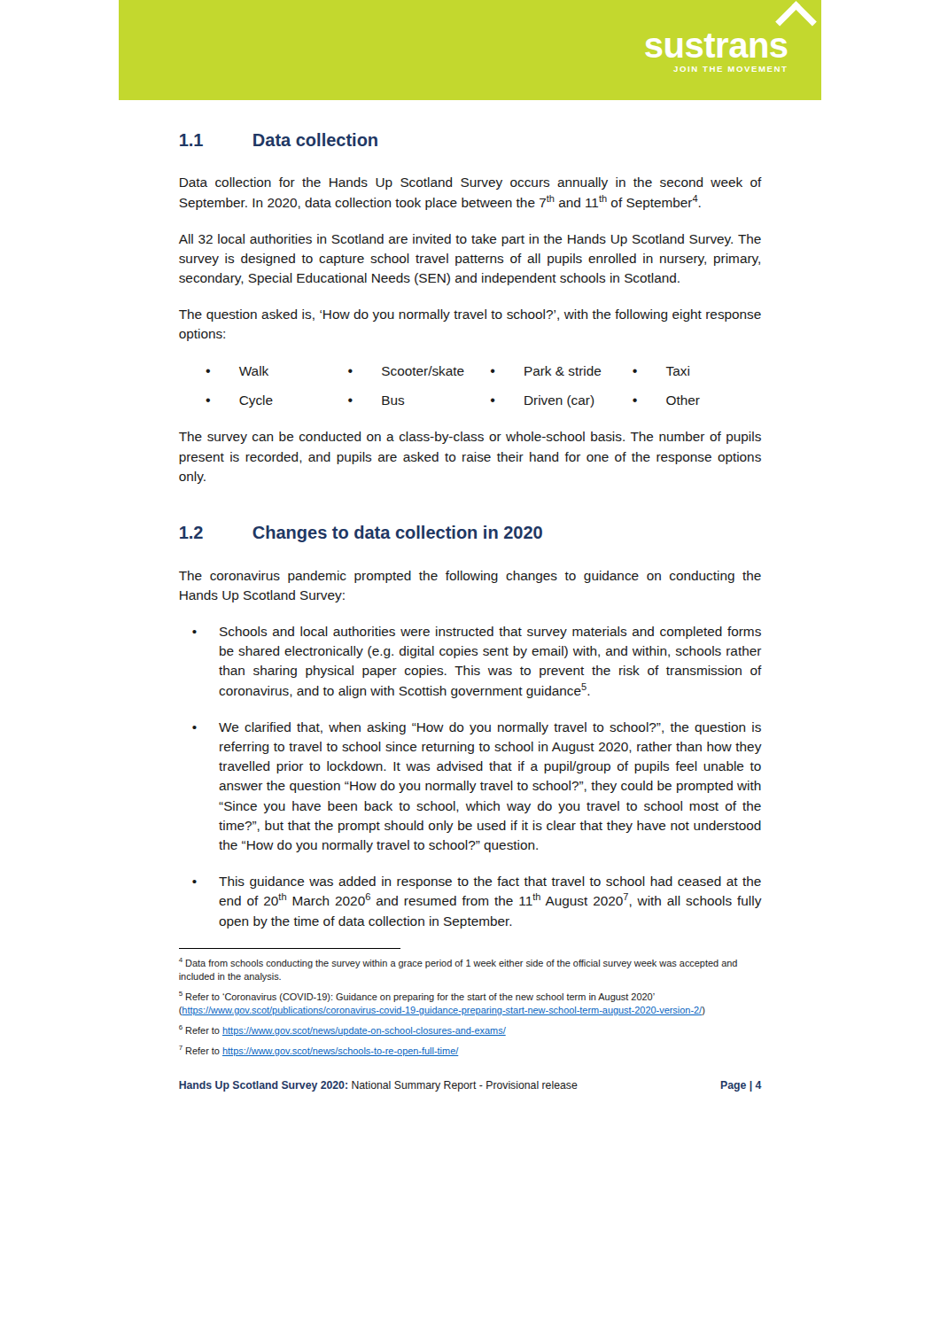sus trans
JOIN THE MOVEMENT
1.1 Data collection
Data collection for the Hands Up Scotland Survey occurs annually in the second week of September. In 2020, data collection took place between the 7th and 11th of September4.
All 32 local authorities in Scotland are invited to take part in the Hands Up Scotland Survey. The survey is designed to capture school travel patterns of all pupils enrolled in nursery, primary, secondary, Special Educational Needs (SEN) and independent schools in Scotland.
The question asked is, ‘How do you normally travel to school?’, with the following eight response options:
Walk
Scooter/skate
Park & stride
Taxi
Cycle
Bus
Driven (car)
Other
The survey can be conducted on a class-by-class or whole-school basis. The number of pupils present is recorded, and pupils are asked to raise their hand for one of the response options only.
1.2 Changes to data collection in 2020
The coronavirus pandemic prompted the following changes to guidance on conducting the Hands Up Scotland Survey:
Schools and local authorities were instructed that survey materials and completed forms be shared electronically (e.g. digital copies sent by email) with, and within, schools rather than sharing physical paper copies. This was to prevent the risk of transmission of coronavirus, and to align with Scottish government guidance5.
We clarified that, when asking “How do you normally travel to school?”, the question is referring to travel to school since returning to school in August 2020, rather than how they travelled prior to lockdown. It was advised that if a pupil/group of pupils feel unable to answer the question “How do you normally travel to school?”, they could be prompted with “Since you have been back to school, which way do you travel to school most of the time?”, but that the prompt should only be used if it is clear that they have not understood the “How do you normally travel to school?” question.
This guidance was added in response to the fact that travel to school had ceased at the end of 20th March 20206 and resumed from the 11th August 20207, with all schools fully open by the time of data collection in September.
4 Data from schools conducting the survey within a grace period of 1 week either side of the official survey week was accepted and included in the analysis.
5 Refer to ‘Coronavirus (COVID-19): Guidance on preparing for the start of the new school term in August 2020’
(https://www.gov.scot/publications/coronavirus-covid-19-guidance-preparing-start-new-school-term-august-2020-version-2/)
6 Refer to https://www.gov.scot/news/update-on-school-closures-and-exams/
7 Refer to https://www.gov.scot/news/schools-to-re-open-full-time/
Hands Up Scotland Survey 2020: National Summary Report - Provisional release
Page | 4